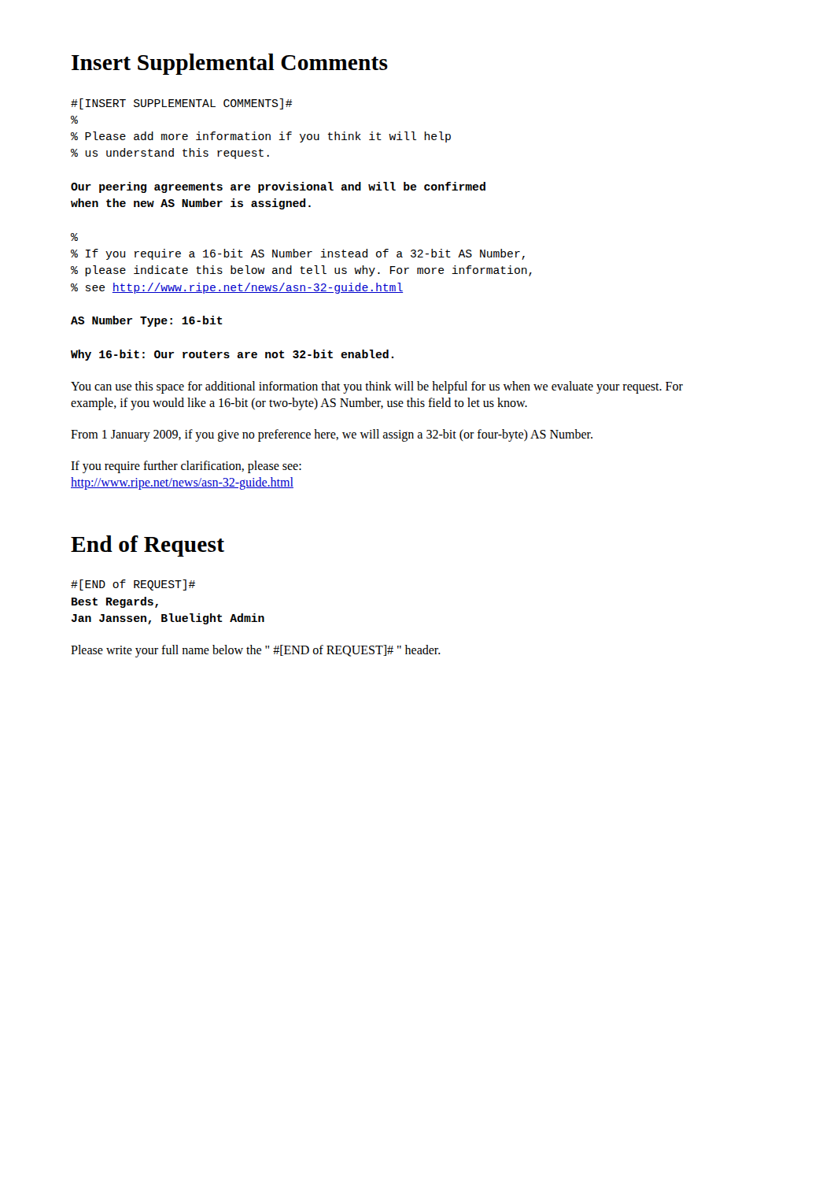Insert Supplemental Comments
#[INSERT SUPPLEMENTAL COMMENTS]#
%
% Please add more information if you think it will help
% us understand this request.

Our peering agreements are provisional and will be confirmed
when the new AS Number is assigned.

%
% If you require a 16-bit AS Number instead of a 32-bit AS Number,
% please indicate this below and tell us why. For more information,
% see http://www.ripe.net/news/asn-32-guide.html

AS Number Type: 16-bit

Why 16-bit: Our routers are not 32-bit enabled.
You can use this space for additional information that you think will be helpful for us when we evaluate your request. For example, if you would like a 16-bit (or two-byte) AS Number, use this field to let us know.
From 1 January 2009, if you give no preference here, we will assign a 32-bit (or four-byte) AS Number.
If you require further clarification, please see:
http://www.ripe.net/news/asn-32-guide.html
End of Request
#[END of REQUEST]#
Best Regards,
Jan Janssen, Bluelight Admin
Please write your full name below the " #[END of REQUEST]# " header.